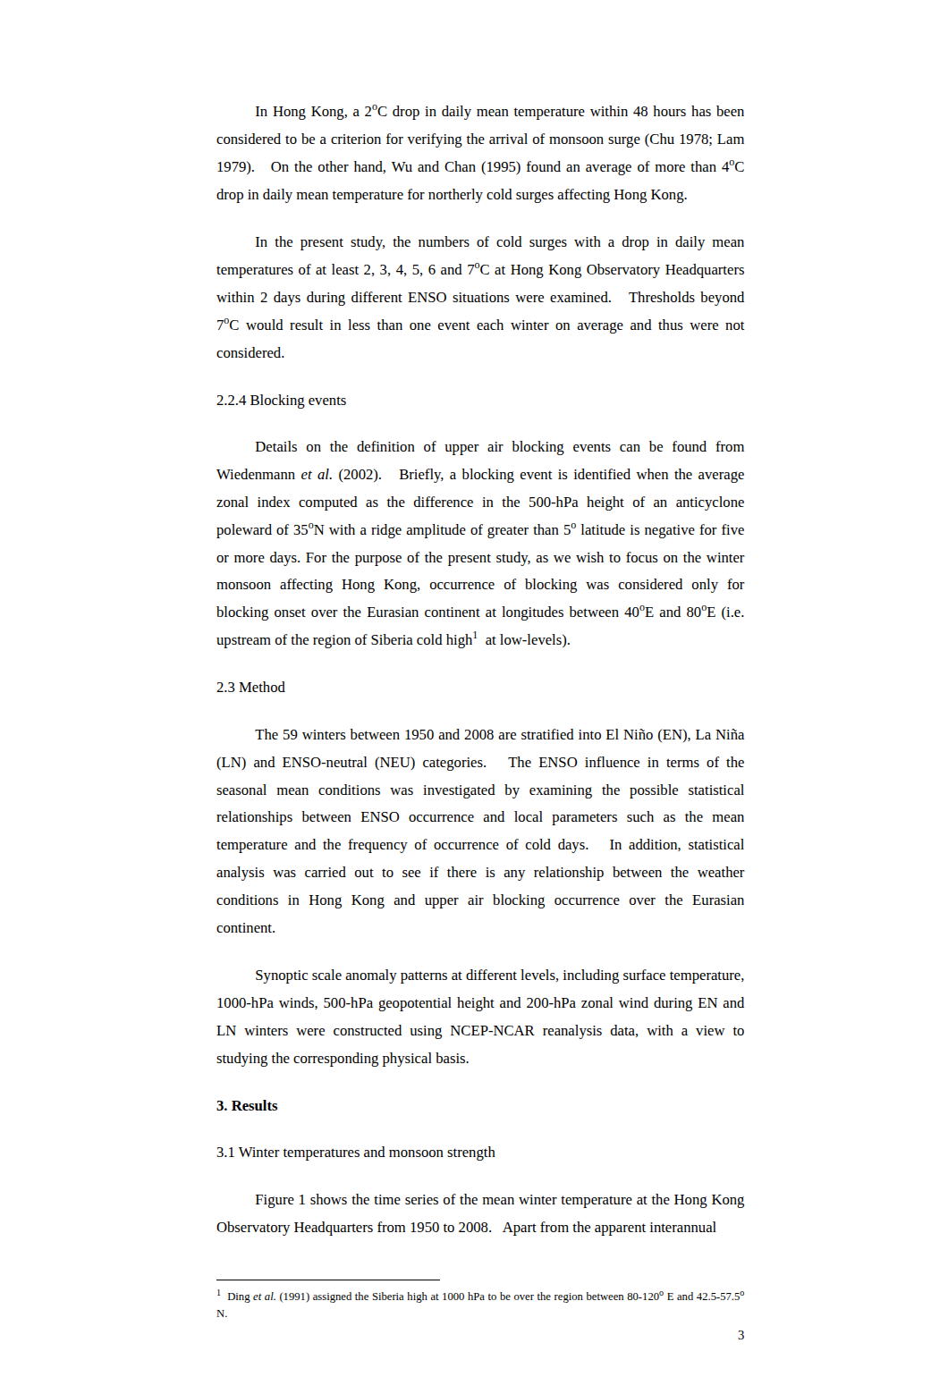In Hong Kong, a 2oC drop in daily mean temperature within 48 hours has been considered to be a criterion for verifying the arrival of monsoon surge (Chu 1978; Lam 1979). On the other hand, Wu and Chan (1995) found an average of more than 4oC drop in daily mean temperature for northerly cold surges affecting Hong Kong.
In the present study, the numbers of cold surges with a drop in daily mean temperatures of at least 2, 3, 4, 5, 6 and 7oC at Hong Kong Observatory Headquarters within 2 days during different ENSO situations were examined. Thresholds beyond 7oC would result in less than one event each winter on average and thus were not considered.
2.2.4 Blocking events
Details on the definition of upper air blocking events can be found from Wiedenmann et al. (2002). Briefly, a blocking event is identified when the average zonal index computed as the difference in the 500-hPa height of an anticyclone poleward of 35oN with a ridge amplitude of greater than 5o latitude is negative for five or more days. For the purpose of the present study, as we wish to focus on the winter monsoon affecting Hong Kong, occurrence of blocking was considered only for blocking onset over the Eurasian continent at longitudes between 40oE and 80oE (i.e. upstream of the region of Siberia cold high1 at low-levels).
2.3 Method
The 59 winters between 1950 and 2008 are stratified into El Niño (EN), La Niña (LN) and ENSO-neutral (NEU) categories. The ENSO influence in terms of the seasonal mean conditions was investigated by examining the possible statistical relationships between ENSO occurrence and local parameters such as the mean temperature and the frequency of occurrence of cold days. In addition, statistical analysis was carried out to see if there is any relationship between the weather conditions in Hong Kong and upper air blocking occurrence over the Eurasian continent.
Synoptic scale anomaly patterns at different levels, including surface temperature, 1000-hPa winds, 500-hPa geopotential height and 200-hPa zonal wind during EN and LN winters were constructed using NCEP-NCAR reanalysis data, with a view to studying the corresponding physical basis.
3. Results
3.1 Winter temperatures and monsoon strength
Figure 1 shows the time series of the mean winter temperature at the Hong Kong Observatory Headquarters from 1950 to 2008. Apart from the apparent interannual
1 Ding et al. (1991) assigned the Siberia high at 1000 hPa to be over the region between 80-120o E and 42.5-57.5o N.
3